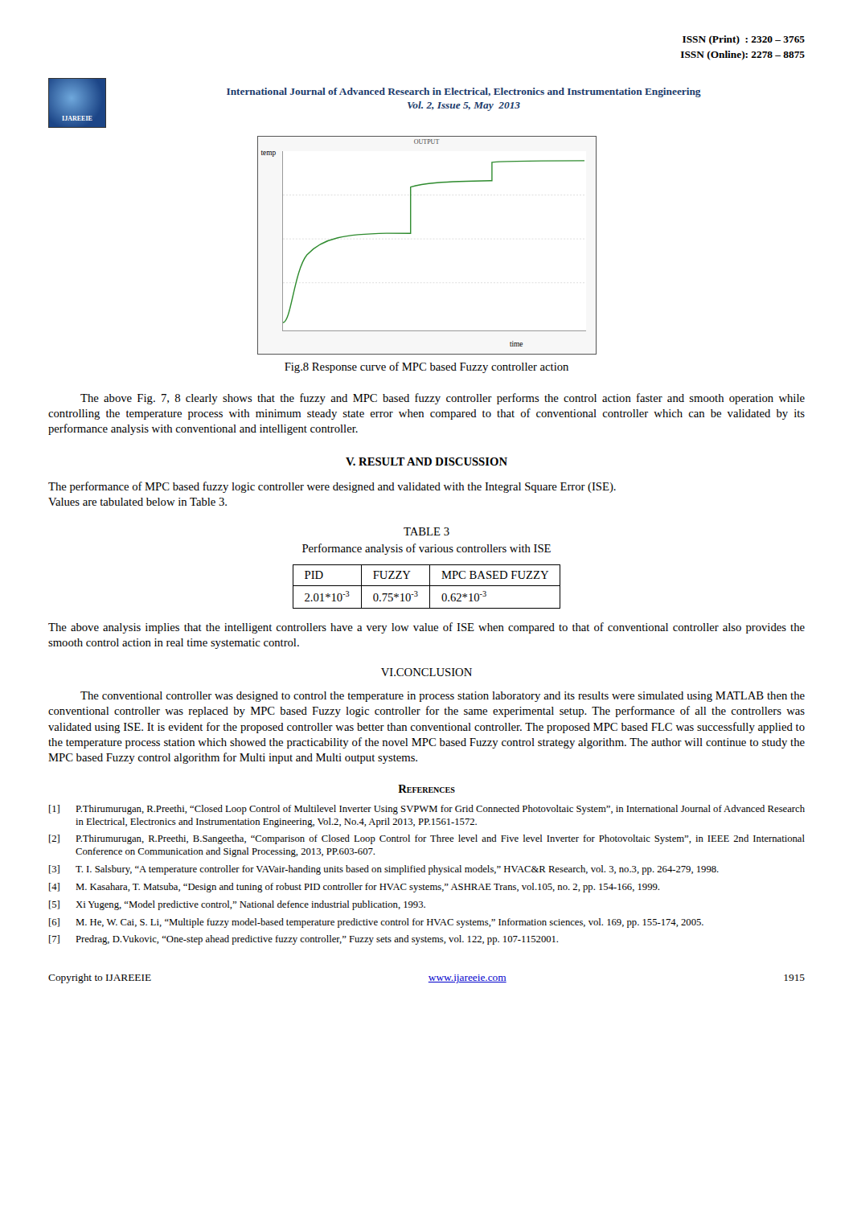ISSN (Print) : 2320 – 3765
ISSN (Online): 2278 – 8875
International Journal of Advanced Research in Electrical, Electronics and Instrumentation Engineering
Vol. 2, Issue 5, May 2013
OUTPUT
temp
time
Fig.8 Response curve of MPC based Fuzzy controller action
The above Fig. 7, 8 clearly shows that the fuzzy and MPC based fuzzy controller performs the control action faster and smooth operation while controlling the temperature process with minimum steady state error when compared to that of conventional controller which can be validated by its performance analysis with conventional and intelligent controller.
V. RESULT AND DISCUSSION
The performance of MPC based fuzzy logic controller were designed and validated with the Integral Square Error (ISE).
Values are tabulated below in Table 3.
TABLE 3
Performance analysis of various controllers with ISE
| PID | FUZZY | MPC BASED FUZZY |
| 2.01*10 -3 | 0.75*10 -3 | 0.62*10 -3 |
The above analysis implies that the intelligent controllers have a very low value of ISE when compared to that of conventional controller also provides the smooth control action in real time systematic control.
VI.CONCLUSION
The conventional controller was designed to control the temperature in process station laboratory and its results were simulated using MATLAB then the conventional controller was replaced by MPC based Fuzzy logic controller for the same experimental setup. The performance of all the controllers was validated using ISE. It is evident for the proposed controller was better than conventional controller. The proposed MPC based FLC was successfully applied to the temperature process station which showed the practicability of the novel MPC based Fuzzy control strategy algorithm. The author will continue to study the MPC based Fuzzy control algorithm for Multi input and Multi output systems.
References
[1] P.Thirumurugan, R.Preethi, “Closed Loop Control of Multilevel Inverter Using SVPWM for Grid Connected Photovoltaic System”, in International Journal of Advanced Research in Electrical, Electronics and Instrumentation Engineering, Vol.2, No.4, April 2013, PP.1561-1572.
[2] P.Thirumurugan, R.Preethi, B.Sangeetha, “Comparison of Closed Loop Control for Three level and Five level Inverter for Photovoltaic System”, in IEEE 2nd International Conference on Communication and Signal Processing, 2013, PP.603-607.
[3] T. I. Salsbury, “A temperature controller for VAVair-handing units based on simplified physical models,” HVAC&R Research, vol. 3, no.3, pp. 264-279, 1998.
[4] M. Kasahara, T. Matsuba, “Design and tuning of robust PID controller for HVAC systems,” ASHRAE Trans, vol.105, no. 2, pp. 154-166, 1999.
[5] Xi Yugeng, “Model predictive control,” National defence industrial publication, 1993.
[6] M. He, W. Cai, S. Li, “Multiple fuzzy model-based temperature predictive control for HVAC systems,” Information sciences, vol. 169, pp. 155-174, 2005.
[7] Predrag, D.Vukovic, “One-step ahead predictive fuzzy controller,” Fuzzy sets and systems, vol. 122, pp. 107-1152001.
Copyright to IJAREEIE
www.ijareeie.com
1915